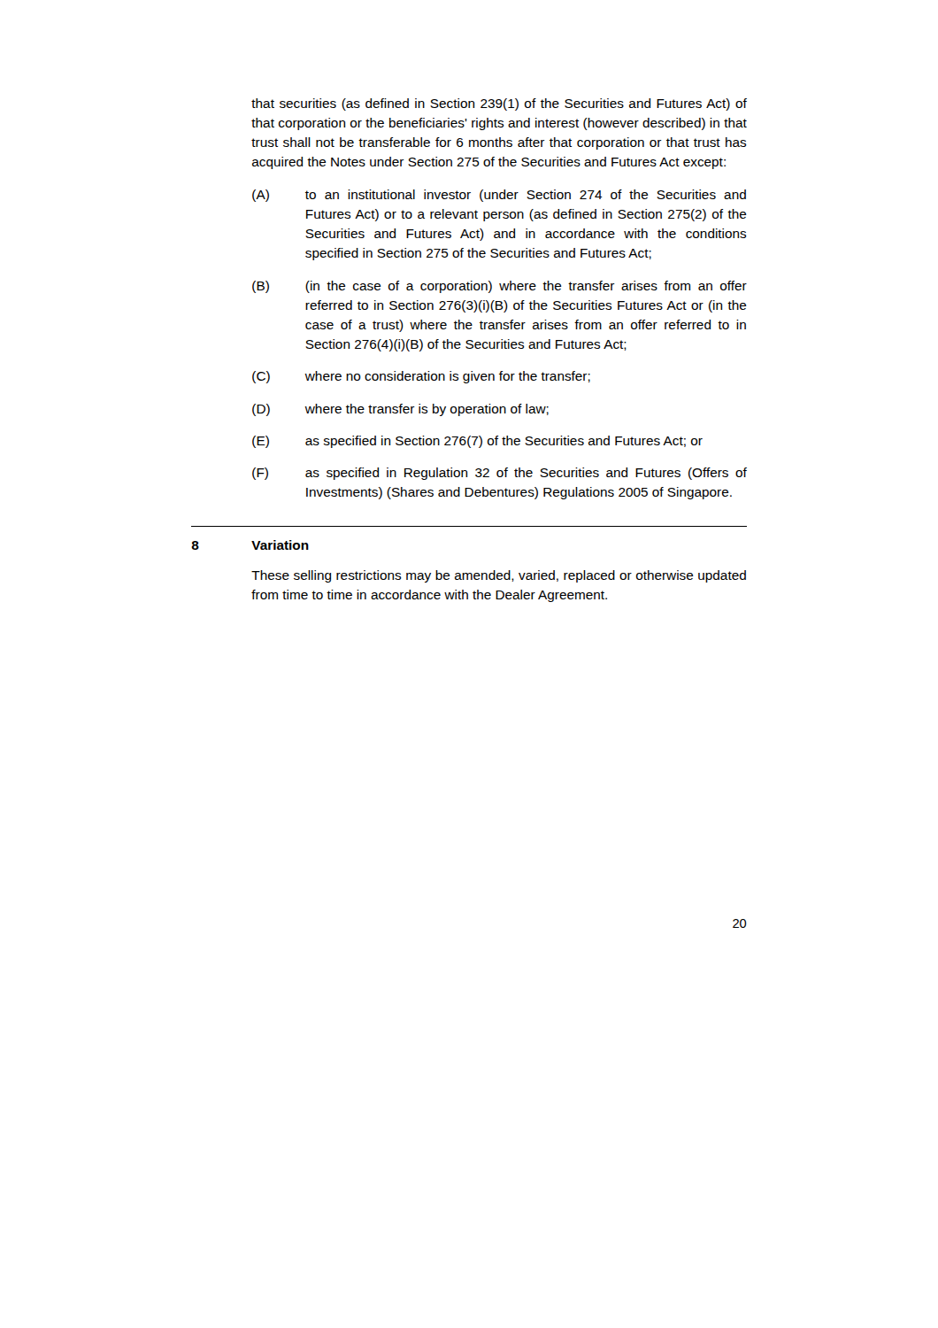that securities (as defined in Section 239(1) of the Securities and Futures Act) of that corporation or the beneficiaries' rights and interest (however described) in that trust shall not be transferable for 6 months after that corporation or that trust has acquired the Notes under Section 275 of the Securities and Futures Act except:
(A)
to an institutional investor (under Section 274 of the Securities and Futures Act) or to a relevant person (as defined in Section 275(2) of the Securities and Futures Act) and in accordance with the conditions specified in Section 275 of the Securities and Futures Act;
(B)
(in the case of a corporation) where the transfer arises from an offer referred to in Section 276(3)(i)(B) of the Securities Futures Act or (in the case of a trust) where the transfer arises from an offer referred to in Section 276(4)(i)(B) of the Securities and Futures Act;
(C)
where no consideration is given for the transfer;
(D)
where the transfer is by operation of law;
(E)
as specified in Section 276(7) of the Securities and Futures Act; or
(F)
as specified in Regulation 32 of the Securities and Futures (Offers of Investments) (Shares and Debentures) Regulations 2005 of Singapore.
8
Variation
These selling restrictions may be amended, varied, replaced or otherwise updated from time to time in accordance with the Dealer Agreement.
20